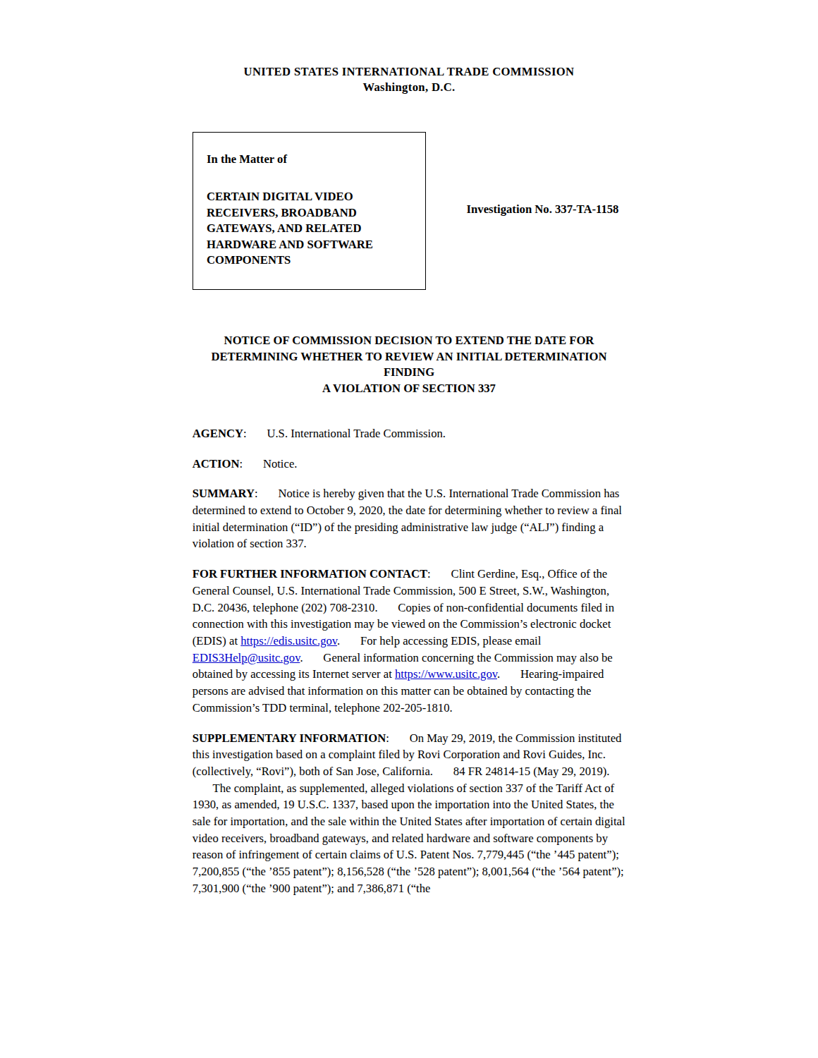UNITED STATES INTERNATIONAL TRADE COMMISSION
Washington, D.C.
In the Matter of
CERTAIN DIGITAL VIDEO
RECEIVERS, BROADBAND
GATEWAYS, AND RELATED
HARDWARE AND SOFTWARE
COMPONENTS
Investigation No. 337-TA-1158
NOTICE OF COMMISSION DECISION TO EXTEND THE DATE FOR
DETERMINING WHETHER TO REVIEW AN INITIAL DETERMINATION FINDING
A VIOLATION OF SECTION 337
AGENCY: U.S. International Trade Commission.
ACTION: Notice.
SUMMARY: Notice is hereby given that the U.S. International Trade Commission has determined to extend to October 9, 2020, the date for determining whether to review a final initial determination (“ID”) of the presiding administrative law judge (“ALJ”) finding a violation of section 337.
FOR FURTHER INFORMATION CONTACT: Clint Gerdine, Esq., Office of the General Counsel, U.S. International Trade Commission, 500 E Street, S.W., Washington, D.C. 20436, telephone (202) 708-2310. Copies of non-confidential documents filed in connection with this investigation may be viewed on the Commission’s electronic docket (EDIS) at https://edis.usitc.gov. For help accessing EDIS, please email EDIS3Help@usitc.gov. General information concerning the Commission may also be obtained by accessing its Internet server at https://www.usitc.gov. Hearing-impaired persons are advised that information on this matter can be obtained by contacting the Commission’s TDD terminal, telephone 202-205-1810.
SUPPLEMENTARY INFORMATION: On May 29, 2019, the Commission instituted this investigation based on a complaint filed by Rovi Corporation and Rovi Guides, Inc. (collectively, “Rovi”), both of San Jose, California. 84 FR 24814-15 (May 29, 2019). The complaint, as supplemented, alleged violations of section 337 of the Tariff Act of 1930, as amended, 19 U.S.C. 1337, based upon the importation into the United States, the sale for importation, and the sale within the United States after importation of certain digital video receivers, broadband gateways, and related hardware and software components by reason of infringement of certain claims of U.S. Patent Nos. 7,779,445 (“the ’445 patent”); 7,200,855 (“the ’855 patent”); 8,156,528 (“the ’528 patent”); 8,001,564 (“the ’564 patent”); 7,301,900 (“the ’900 patent”); and 7,386,871 (“the